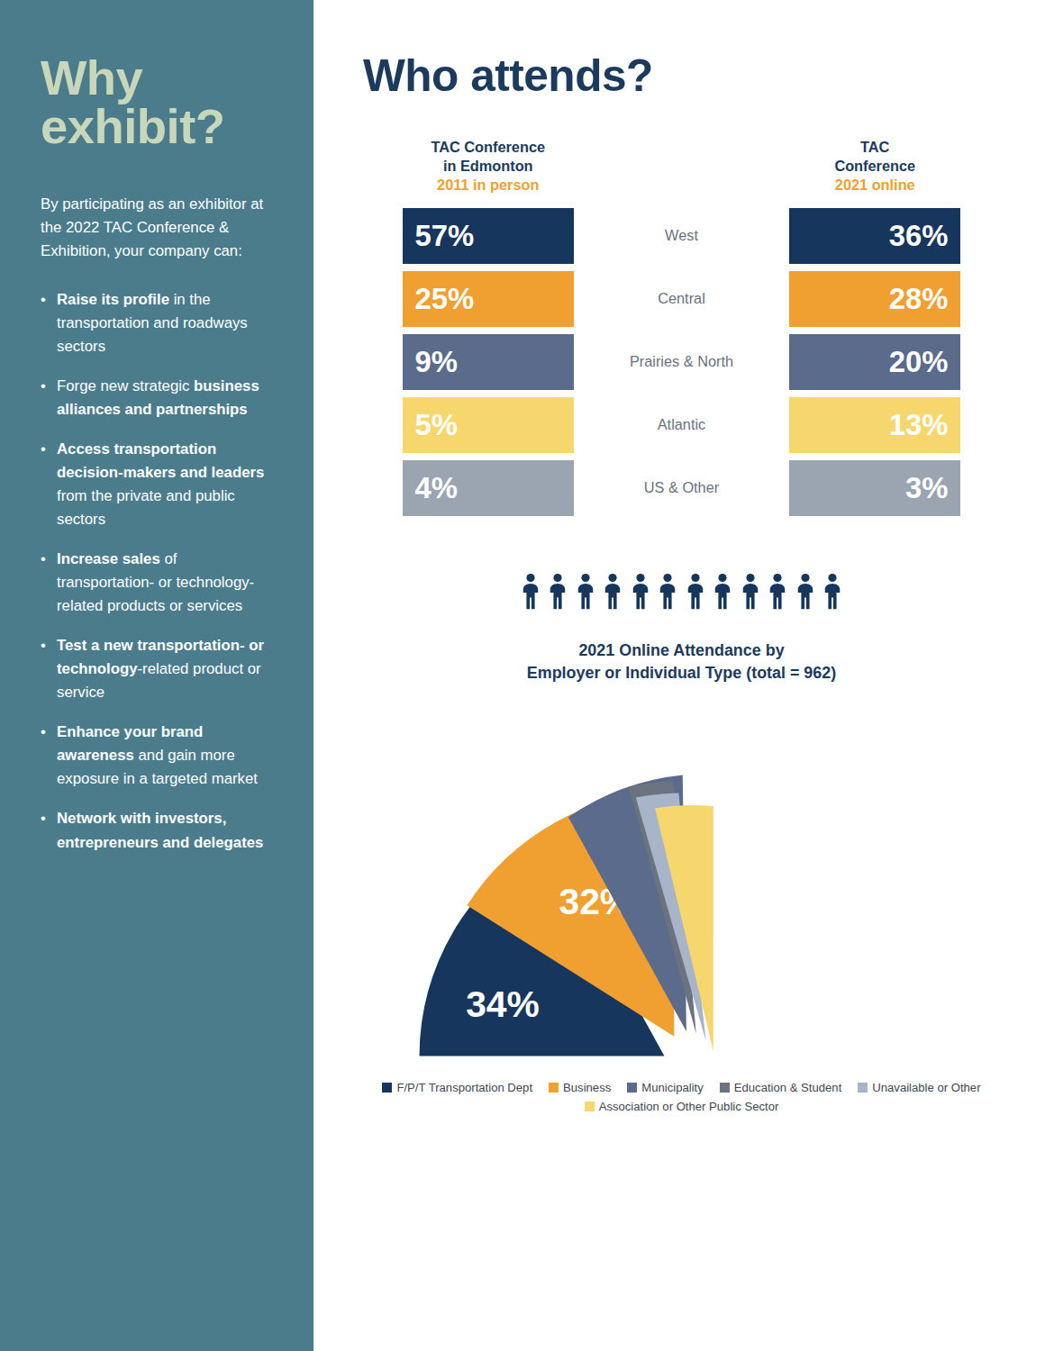Why
exhibit?
By participating as an exhibitor at the 2022 TAC Conference & Exhibition, your company can:
Raise its profile in the transportation and roadways sectors
Forge new strategic business alliances and partnerships
Access transportation decision-makers and leaders from the private and public sectors
Increase sales of transportation- or technology-related products or services
Test a new transportation- or technology-related product or service
Enhance your brand awareness and gain more exposure in a targeted market
Network with investors, entrepreneurs and delegates
Who attends?
TAC Conference
in Edmonton2011 in person
Region
TAC
Conference2021 online
57%
West
36%
25%
Central
28%
9%
Prairies & North
20%
5%
Atlantic
13%
4%
US & Other
3%
2021 Online Attendance by
Employer or Individual Type (total = 962)
2021 Online Attendance by Employer or Individual Type F/P/T Transportation Dept 34 percent, Business 32 percent, Municipality 18 percent, Education and Student 6 percent, Unavailable or Other 6 percent, Association or Other Public Sector 4 percent. 34% 32% 18% 6% 6% 4%
F/P/T Transportation Dept Business Municipality Education & Student Unavailable or Other Association or Other Public Sector